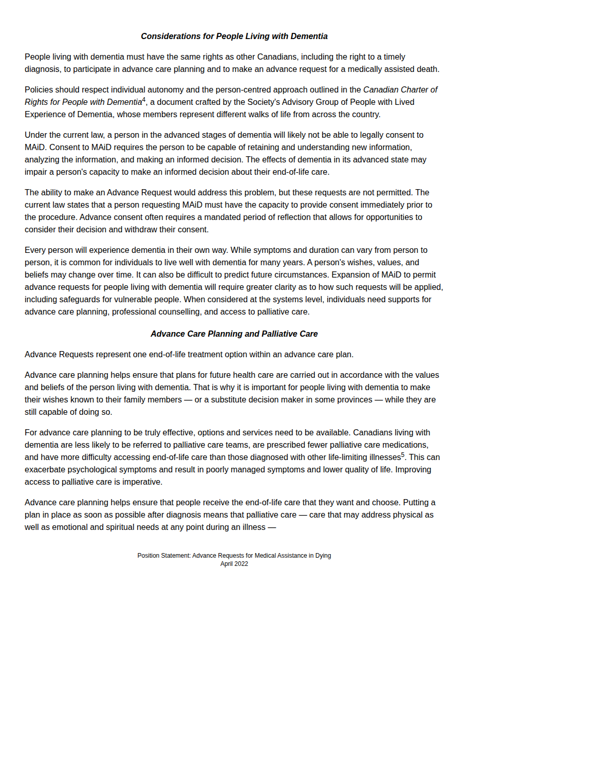Considerations for People Living with Dementia
People living with dementia must have the same rights as other Canadians, including the right to a timely diagnosis, to participate in advance care planning and to make an advance request for a medically assisted death.
Policies should respect individual autonomy and the person-centred approach outlined in the Canadian Charter of Rights for People with Dementia4, a document crafted by the Society's Advisory Group of People with Lived Experience of Dementia, whose members represent different walks of life from across the country.
Under the current law, a person in the advanced stages of dementia will likely not be able to legally consent to MAiD. Consent to MAiD requires the person to be capable of retaining and understanding new information, analyzing the information, and making an informed decision. The effects of dementia in its advanced state may impair a person's capacity to make an informed decision about their end-of-life care.
The ability to make an Advance Request would address this problem, but these requests are not permitted. The current law states that a person requesting MAiD must have the capacity to provide consent immediately prior to the procedure. Advance consent often requires a mandated period of reflection that allows for opportunities to consider their decision and withdraw their consent.
Every person will experience dementia in their own way. While symptoms and duration can vary from person to person, it is common for individuals to live well with dementia for many years. A person's wishes, values, and beliefs may change over time. It can also be difficult to predict future circumstances. Expansion of MAiD to permit advance requests for people living with dementia will require greater clarity as to how such requests will be applied, including safeguards for vulnerable people. When considered at the systems level, individuals need supports for advance care planning, professional counselling, and access to palliative care.
Advance Care Planning and Palliative Care
Advance Requests represent one end-of-life treatment option within an advance care plan.
Advance care planning helps ensure that plans for future health care are carried out in accordance with the values and beliefs of the person living with dementia. That is why it is important for people living with dementia to make their wishes known to their family members — or a substitute decision maker in some provinces — while they are still capable of doing so.
For advance care planning to be truly effective, options and services need to be available. Canadians living with dementia are less likely to be referred to palliative care teams, are prescribed fewer palliative care medications, and have more difficulty accessing end-of-life care than those diagnosed with other life-limiting illnesses5. This can exacerbate psychological symptoms and result in poorly managed symptoms and lower quality of life. Improving access to palliative care is imperative.
Advance care planning helps ensure that people receive the end-of-life care that they want and choose. Putting a plan in place as soon as possible after diagnosis means that palliative care — care that may address physical as well as emotional and spiritual needs at any point during an illness —
Position Statement: Advance Requests for Medical Assistance in Dying
April 2022